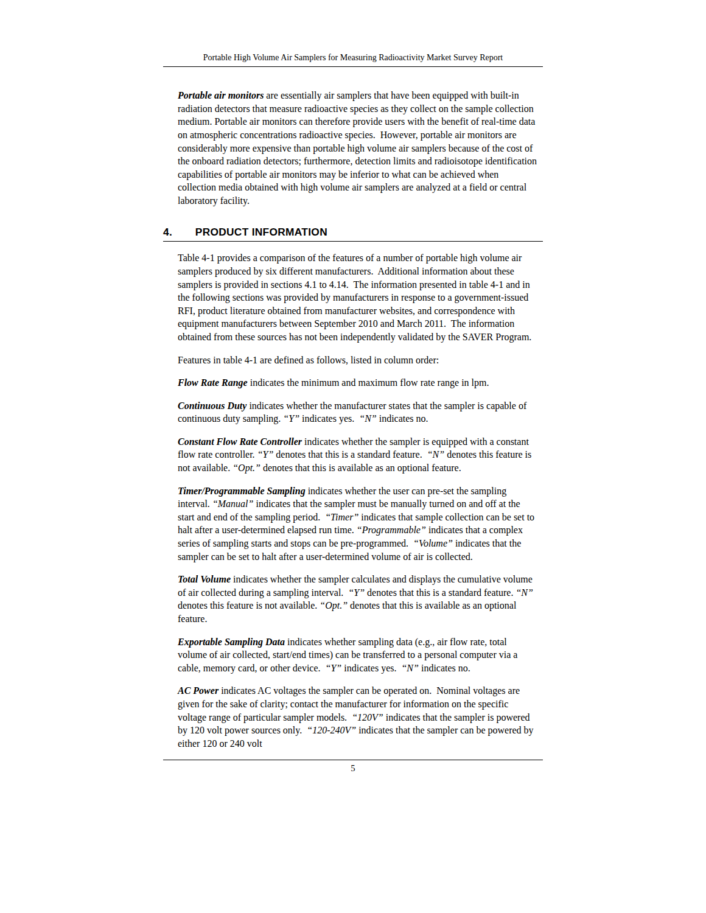Portable High Volume Air Samplers for Measuring Radioactivity Market Survey Report
Portable air monitors are essentially air samplers that have been equipped with built-in radiation detectors that measure radioactive species as they collect on the sample collection medium. Portable air monitors can therefore provide users with the benefit of real-time data on atmospheric concentrations radioactive species. However, portable air monitors are considerably more expensive than portable high volume air samplers because of the cost of the onboard radiation detectors; furthermore, detection limits and radioisotope identification capabilities of portable air monitors may be inferior to what can be achieved when collection media obtained with high volume air samplers are analyzed at a field or central laboratory facility.
4. PRODUCT INFORMATION
Table 4-1 provides a comparison of the features of a number of portable high volume air samplers produced by six different manufacturers. Additional information about these samplers is provided in sections 4.1 to 4.14. The information presented in table 4-1 and in the following sections was provided by manufacturers in response to a government-issued RFI, product literature obtained from manufacturer websites, and correspondence with equipment manufacturers between September 2010 and March 2011. The information obtained from these sources has not been independently validated by the SAVER Program.
Features in table 4-1 are defined as follows, listed in column order:
Flow Rate Range indicates the minimum and maximum flow rate range in lpm.
Continuous Duty indicates whether the manufacturer states that the sampler is capable of continuous duty sampling. “Y” indicates yes. “N” indicates no.
Constant Flow Rate Controller indicates whether the sampler is equipped with a constant flow rate controller. “Y” denotes that this is a standard feature. “N” denotes this feature is not available. “Opt.” denotes that this is available as an optional feature.
Timer/Programmable Sampling indicates whether the user can pre-set the sampling interval. “Manual” indicates that the sampler must be manually turned on and off at the start and end of the sampling period. “Timer” indicates that sample collection can be set to halt after a user-determined elapsed run time. “Programmable” indicates that a complex series of sampling starts and stops can be pre-programmed. “Volume” indicates that the sampler can be set to halt after a user-determined volume of air is collected.
Total Volume indicates whether the sampler calculates and displays the cumulative volume of air collected during a sampling interval. “Y” denotes that this is a standard feature. “N” denotes this feature is not available. “Opt.” denotes that this is available as an optional feature.
Exportable Sampling Data indicates whether sampling data (e.g., air flow rate, total volume of air collected, start/end times) can be transferred to a personal computer via a cable, memory card, or other device. “Y” indicates yes. “N” indicates no.
AC Power indicates AC voltages the sampler can be operated on. Nominal voltages are given for the sake of clarity; contact the manufacturer for information on the specific voltage range of particular sampler models. “120V” indicates that the sampler is powered by 120 volt power sources only. “120-240V” indicates that the sampler can be powered by either 120 or 240 volt
5